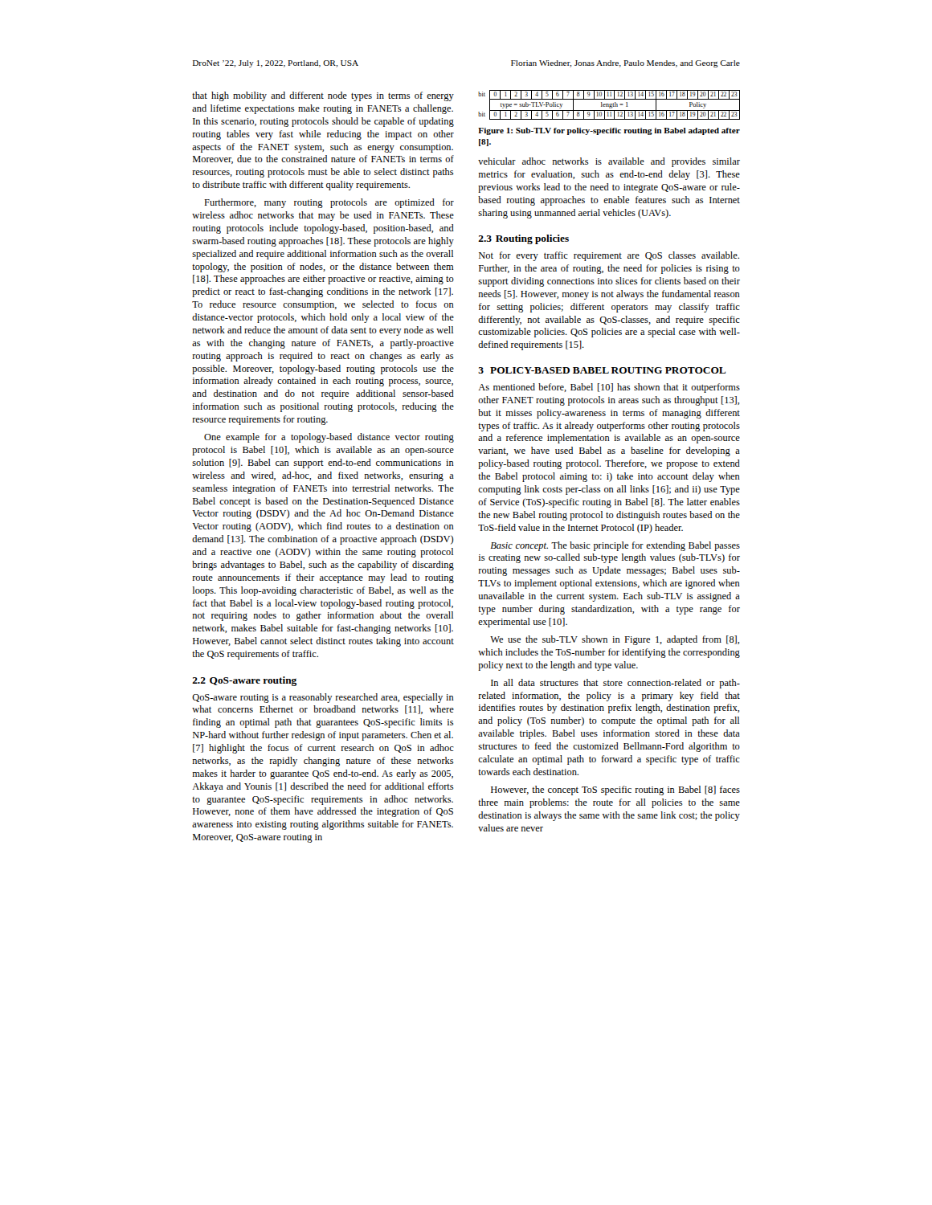DroNet ’22, July 1, 2022, Portland, OR, USA
Florian Wiedner, Jonas Andre, Paulo Mendes, and Georg Carle
that high mobility and different node types in terms of energy and lifetime expectations make routing in FANETs a challenge. In this scenario, routing protocols should be capable of updating routing tables very fast while reducing the impact on other aspects of the FANET system, such as energy consumption. Moreover, due to the constrained nature of FANETs in terms of resources, routing protocols must be able to select distinct paths to distribute traffic with different quality requirements.
Furthermore, many routing protocols are optimized for wireless adhoc networks that may be used in FANETs. These routing protocols include topology-based, position-based, and swarm-based routing approaches [18]. These protocols are highly specialized and require additional information such as the overall topology, the position of nodes, or the distance between them [18]. These approaches are either proactive or reactive, aiming to predict or react to fast-changing conditions in the network [17]. To reduce resource consumption, we selected to focus on distance-vector protocols, which hold only a local view of the network and reduce the amount of data sent to every node as well as with the changing nature of FANETs, a partly-proactive routing approach is required to react on changes as early as possible. Moreover, topology-based routing protocols use the information already contained in each routing process, source, and destination and do not require additional sensor-based information such as positional routing protocols, reducing the resource requirements for routing.
One example for a topology-based distance vector routing protocol is Babel [10], which is available as an open-source solution [9]. Babel can support end-to-end communications in wireless and wired, ad-hoc, and fixed networks, ensuring a seamless integration of FANETs into terrestrial networks. The Babel concept is based on the Destination-Sequenced Distance Vector routing (DSDV) and the Ad hoc On-Demand Distance Vector routing (AODV), which find routes to a destination on demand [13]. The combination of a proactive approach (DSDV) and a reactive one (AODV) within the same routing protocol brings advantages to Babel, such as the capability of discarding route announcements if their acceptance may lead to routing loops. This loop-avoiding characteristic of Babel, as well as the fact that Babel is a local-view topology-based routing protocol, not requiring nodes to gather information about the overall network, makes Babel suitable for fast-changing networks [10]. However, Babel cannot select distinct routes taking into account the QoS requirements of traffic.
2.2 QoS-aware routing
QoS-aware routing is a reasonably researched area, especially in what concerns Ethernet or broadband networks [11], where finding an optimal path that guarantees QoS-specific limits is NP-hard without further redesign of input parameters. Chen et al. [7] highlight the focus of current research on QoS in adhoc networks, as the rapidly changing nature of these networks makes it harder to guarantee QoS end-to-end. As early as 2005, Akkaya and Younis [1] described the need for additional efforts to guarantee QoS-specific requirements in adhoc networks. However, none of them have addressed the integration of QoS awareness into existing routing algorithms suitable for FANETs. Moreover, QoS-aware routing in
| bit | 0 | 1 | 2 | 3 | 4 | 5 | 6 | 7 | 8 | 9 | 10 | 11 | 12 | 13 | 14 | 15 | 16 | 17 | 18 | 19 | 20 | 21 | 22 | 23 |
| | type = sub-TLV-Policy | length = 1 | Policy |
| bit | 0 | 1 | 2 | 3 | 4 | 5 | 6 | 7 | 8 | 9 | 10 | 11 | 12 | 13 | 14 | 15 | 16 | 17 | 18 | 19 | 20 | 21 | 22 | 23 |
Figure 1: Sub-TLV for policy-specific routing in Babel adapted after [8].
vehicular adhoc networks is available and provides similar metrics for evaluation, such as end-to-end delay [3]. These previous works lead to the need to integrate QoS-aware or rule-based routing approaches to enable features such as Internet sharing using unmanned aerial vehicles (UAVs).
2.3 Routing policies
Not for every traffic requirement are QoS classes available. Further, in the area of routing, the need for policies is rising to support dividing connections into slices for clients based on their needs [5]. However, money is not always the fundamental reason for setting policies; different operators may classify traffic differently, not available as QoS-classes, and require specific customizable policies. QoS policies are a special case with well-defined requirements [15].
3 POLICY-BASED BABEL ROUTING PROTOCOL
As mentioned before, Babel [10] has shown that it outperforms other FANET routing protocols in areas such as throughput [13], but it misses policy-awareness in terms of managing different types of traffic. As it already outperforms other routing protocols and a reference implementation is available as an open-source variant, we have used Babel as a baseline for developing a policy-based routing protocol. Therefore, we propose to extend the Babel protocol aiming to: i) take into account delay when computing link costs per-class on all links [16]; and ii) use Type of Service (ToS)-specific routing in Babel [8]. The latter enables the new Babel routing protocol to distinguish routes based on the ToS-field value in the Internet Protocol (IP) header.
Basic concept. The basic principle for extending Babel passes is creating new so-called sub-type length values (sub-TLVs) for routing messages such as Update messages; Babel uses sub-TLVs to implement optional extensions, which are ignored when unavailable in the current system. Each sub-TLV is assigned a type number during standardization, with a type range for experimental use [10].
We use the sub-TLV shown in Figure 1, adapted from [8], which includes the ToS-number for identifying the corresponding policy next to the length and type value.
In all data structures that store connection-related or path-related information, the policy is a primary key field that identifies routes by destination prefix length, destination prefix, and policy (ToS number) to compute the optimal path for all available triples. Babel uses information stored in these data structures to feed the customized Bellmann-Ford algorithm to calculate an optimal path to forward a specific type of traffic towards each destination.
However, the concept ToS specific routing in Babel [8] faces three main problems: the route for all policies to the same destination is always the same with the same link cost; the policy values are never